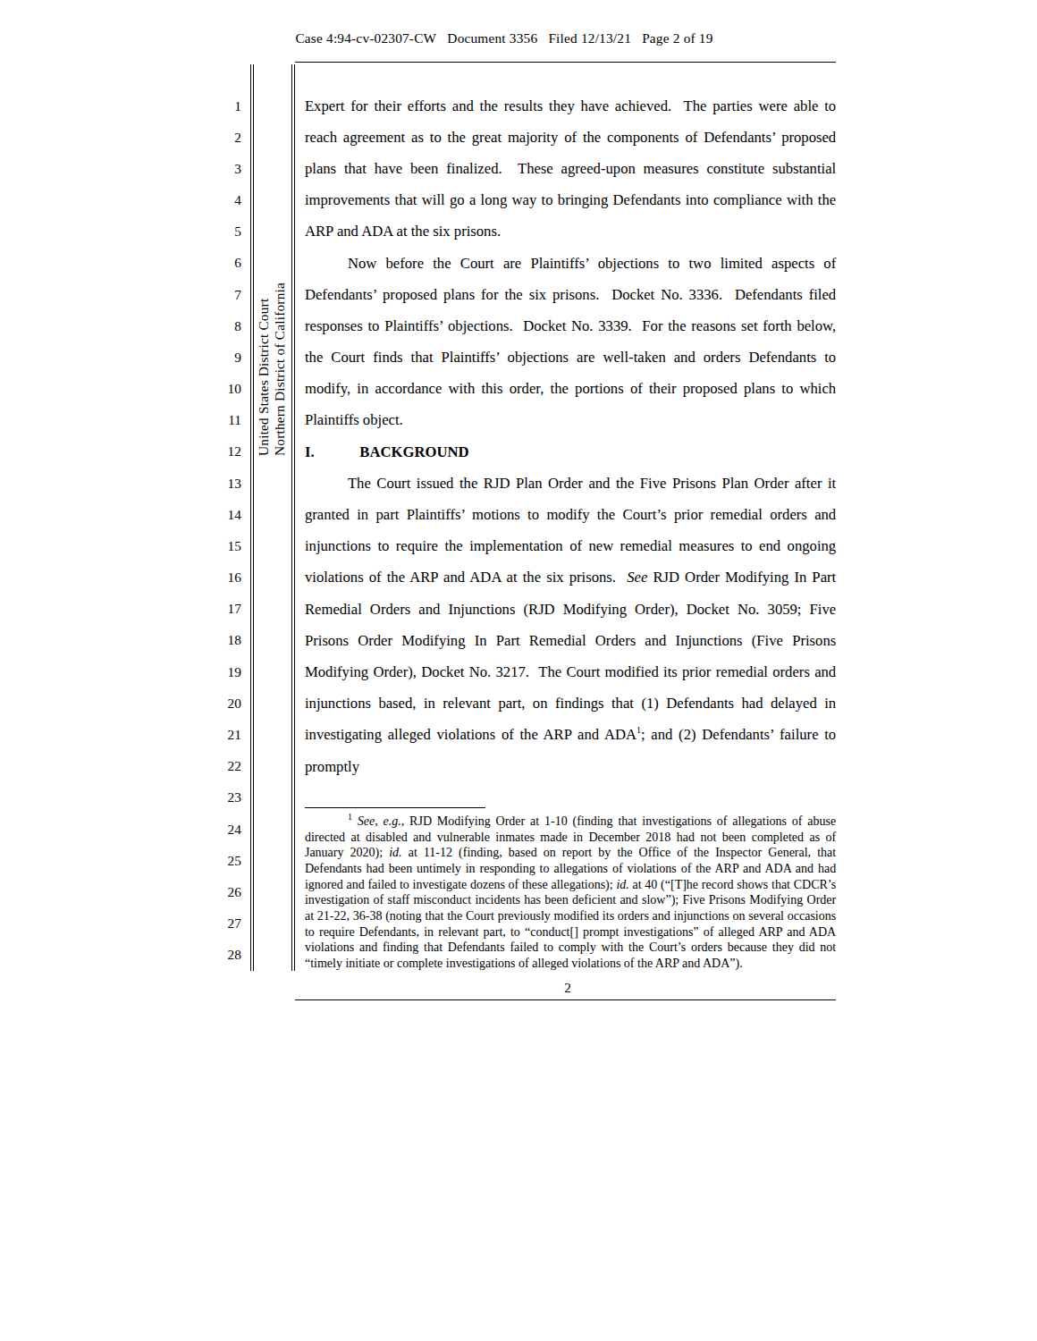Case 4:94-cv-02307-CW Document 3356 Filed 12/13/21 Page 2 of 19
1
2
3
4
5
6
7
8
9
10
11
12
13
14
15
16
17
18
19
20
21
22
23
24
25
26
27
28
United States District Court
Northern District of California
Expert for their efforts and the results they have achieved. The parties were able to reach agreement as to the great majority of the components of Defendants’ proposed plans that have been finalized. These agreed-upon measures constitute substantial improvements that will go a long way to bringing Defendants into compliance with the ARP and ADA at the six prisons.
Now before the Court are Plaintiffs’ objections to two limited aspects of Defendants’ proposed plans for the six prisons. Docket No. 3336. Defendants filed responses to Plaintiffs’ objections. Docket No. 3339. For the reasons set forth below, the Court finds that Plaintiffs’ objections are well-taken and orders Defendants to modify, in accordance with this order, the portions of their proposed plans to which Plaintiffs object.
I. BACKGROUND
The Court issued the RJD Plan Order and the Five Prisons Plan Order after it granted in part Plaintiffs’ motions to modify the Court’s prior remedial orders and injunctions to require the implementation of new remedial measures to end ongoing violations of the ARP and ADA at the six prisons. See RJD Order Modifying In Part Remedial Orders and Injunctions (RJD Modifying Order), Docket No. 3059; Five Prisons Order Modifying In Part Remedial Orders and Injunctions (Five Prisons Modifying Order), Docket No. 3217. The Court modified its prior remedial orders and injunctions based, in relevant part, on findings that (1) Defendants had delayed in investigating alleged violations of the ARP and ADA1; and (2) Defendants’ failure to promptly
1 See, e.g., RJD Modifying Order at 1-10 (finding that investigations of allegations of abuse directed at disabled and vulnerable inmates made in December 2018 had not been completed as of January 2020); id. at 11-12 (finding, based on report by the Office of the Inspector General, that Defendants had been untimely in responding to allegations of violations of the ARP and ADA and had ignored and failed to investigate dozens of these allegations); id. at 40 (“[T]he record shows that CDCR’s investigation of staff misconduct incidents has been deficient and slow”); Five Prisons Modifying Order at 21-22, 36-38 (noting that the Court previously modified its orders and injunctions on several occasions to require Defendants, in relevant part, to “conduct[] prompt investigations” of alleged ARP and ADA violations and finding that Defendants failed to comply with the Court’s orders because they did not “timely initiate or complete investigations of alleged violations of the ARP and ADA”).
2